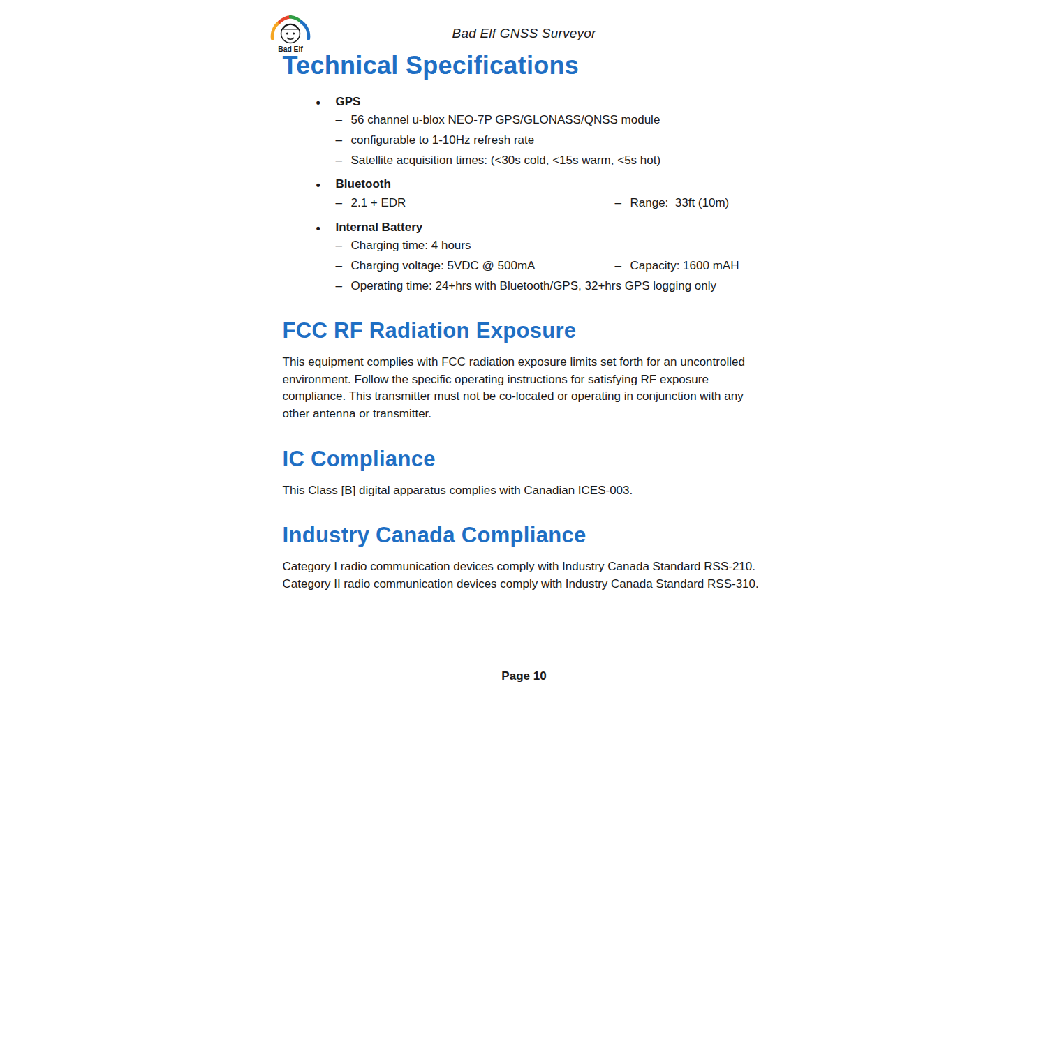Bad Elf
Bad Elf GNSS Surveyor
Technical Specifications
GPS
56 channel u-blox NEO-7P GPS/GLONASS/QNSS module
configurable to 1-10Hz refresh rate
Satellite acquisition times: (<30s cold, <15s warm, <5s hot)
Bluetooth
2.1 + EDR Range: 33ft (10m)
Internal Battery
Charging time: 4 hours
Charging voltage: 5VDC @ 500mA Capacity: 1600 mAH
Operating time: 24+hrs with Bluetooth/GPS, 32+hrs GPS logging only
FCC RF Radiation Exposure
This equipment complies with FCC radiation exposure limits set forth for an uncontrolled environment. Follow the specific operating instructions for satisfying RF exposure compliance. This transmitter must not be co-located or operating in conjunction with any other antenna or transmitter.
IC Compliance
This Class [B] digital apparatus complies with Canadian ICES-003.
Industry Canada Compliance
Category I radio communication devices comply with Industry Canada Standard RSS-210. Category II radio communication devices comply with Industry Canada Standard RSS-310.
Page 10